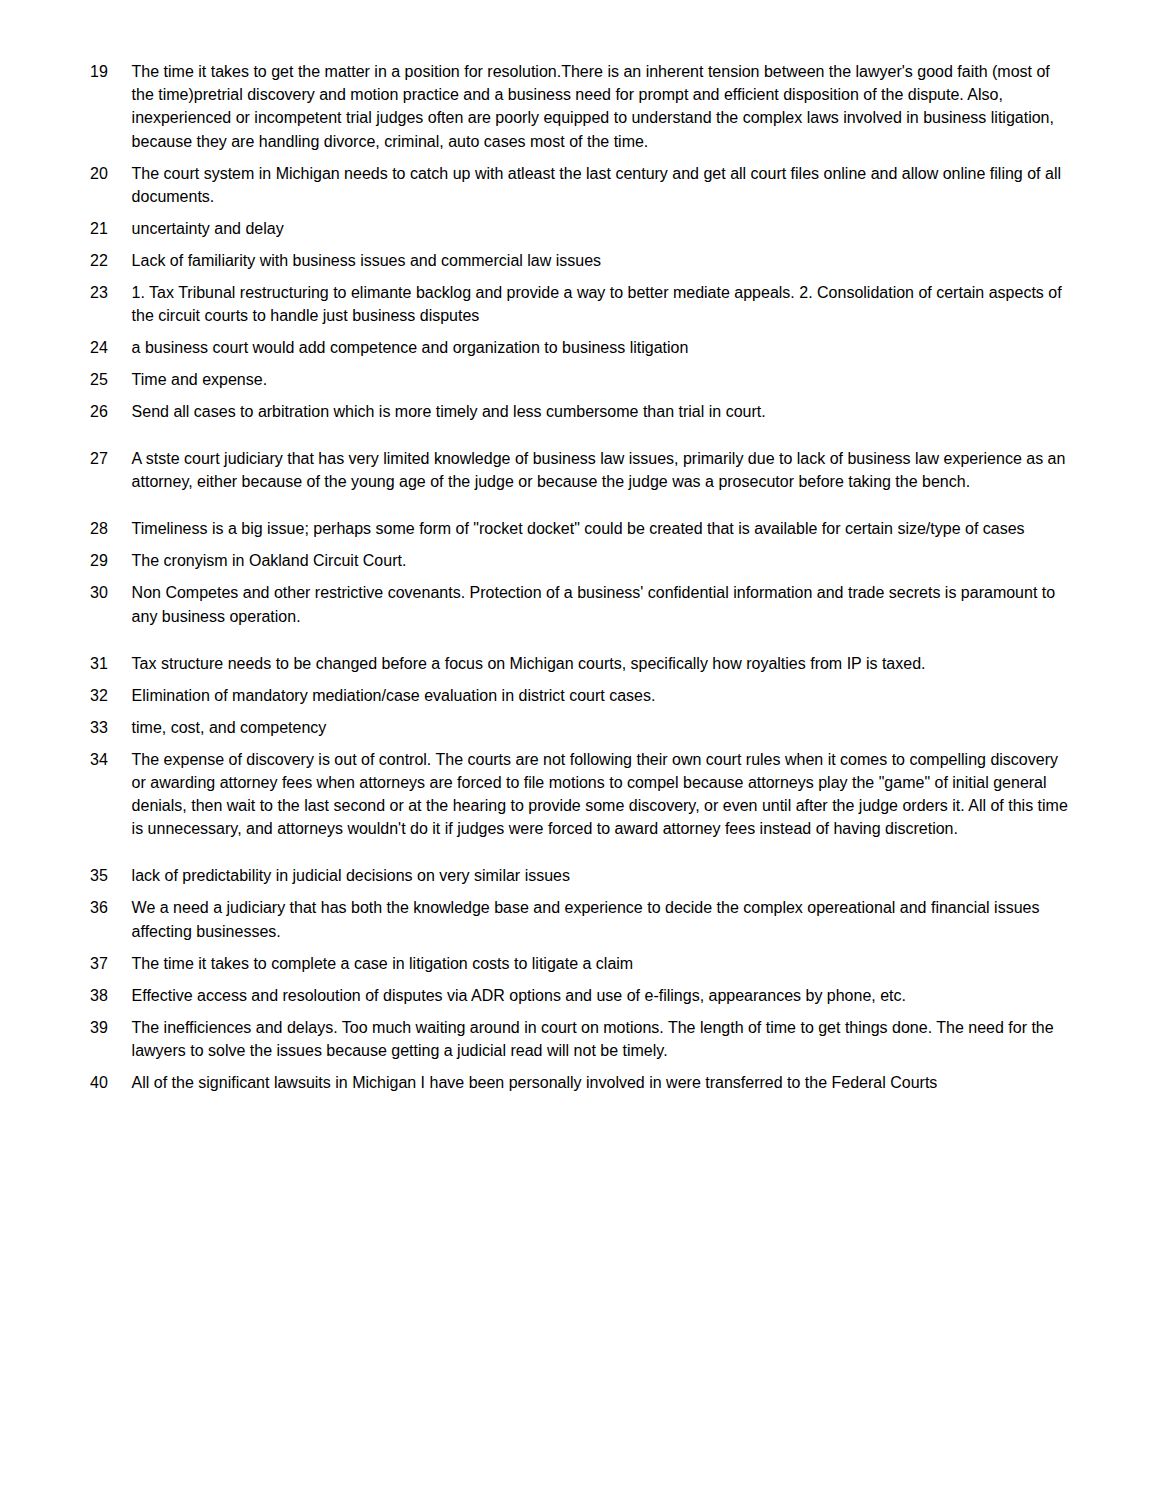The time it takes to get the matter in a position for resolution.There is an inherent tension between the lawyer's good faith (most of the time)pretrial discovery and motion practice and a business need for prompt and efficient disposition of the dispute. Also, inexperienced or incompetent trial judges often are poorly equipped to understand the complex laws involved in business litigation, because they are handling divorce, criminal, auto cases most of the time.
The court system in Michigan needs to catch up with atleast the last century and get all court files online and allow online filing of all documents.
uncertainty and delay
Lack of familiarity with business issues and commercial law issues
1. Tax Tribunal restructuring to elimante backlog and provide a way to better mediate appeals. 2. Consolidation of certain aspects of the circuit courts to handle just business disputes
a business court would add competence and organization to business litigation
Time and expense.
Send all cases to arbitration which is more timely and less cumbersome than trial in court.
A stste court judiciary that has very limited knowledge of business law issues, primarily due to lack of business law experience as an attorney, either because of the young age of the judge or because the judge was a prosecutor before taking the bench.
Timeliness is a big issue; perhaps some form of "rocket docket" could be created that is available for certain size/type of cases
The cronyism in Oakland Circuit Court.
Non Competes and other restrictive covenants. Protection of a business' confidential information and trade secrets is paramount to any business operation.
Tax structure needs to be changed before a focus on Michigan courts, specifically how royalties from IP is taxed.
Elimination of mandatory mediation/case evaluation in district court cases.
time, cost, and competency
The expense of discovery is out of control. The courts are not following their own court rules when it comes to compelling discovery or awarding attorney fees when attorneys are forced to file motions to compel because attorneys play the "game" of initial general denials, then wait to the last second or at the hearing to provide some discovery, or even until after the judge orders it. All of this time is unnecessary, and attorneys wouldn't do it if judges were forced to award attorney fees instead of having discretion.
lack of predictability in judicial decisions on very similar issues
We a need a judiciary that has both the knowledge base and experience to decide the complex opereational and financial issues affecting businesses.
The time it takes to complete a case in litigation costs to litigate a claim
Effective access and resoloution of disputes via ADR options and use of e-filings, appearances by phone, etc.
The inefficiences and delays. Too much waiting around in court on motions. The length of time to get things done. The need for the lawyers to solve the issues because getting a judicial read will not be timely.
All of the significant lawsuits in Michigan I have been personally involved in were transferred to the Federal Courts